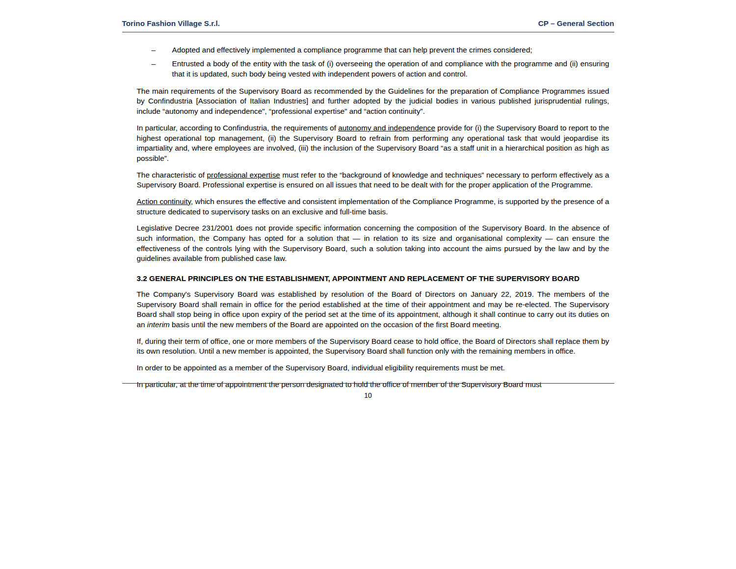Torino Fashion Village S.r.l. CP – General Section
Adopted and effectively implemented a compliance programme that can help prevent the crimes considered;
Entrusted a body of the entity with the task of (i) overseeing the operation of and compliance with the programme and (ii) ensuring that it is updated, such body being vested with independent powers of action and control.
The main requirements of the Supervisory Board as recommended by the Guidelines for the preparation of Compliance Programmes issued by Confindustria [Association of Italian Industries] and further adopted by the judicial bodies in various published jurisprudential rulings, include “autonomy and independence", “professional expertise” and “action continuity”.
In particular, according to Confindustria, the requirements of autonomy and independence provide for (i) the Supervisory Board to report to the highest operational top management, (ii) the Supervisory Board to refrain from performing any operational task that would jeopardise its impartiality and, where employees are involved, (iii) the inclusion of the Supervisory Board “as a staff unit in a hierarchical position as high as possible”.
The characteristic of professional expertise must refer to the “background of knowledge and techniques” necessary to perform effectively as a Supervisory Board. Professional expertise is ensured on all issues that need to be dealt with for the proper application of the Programme.
Action continuity, which ensures the effective and consistent implementation of the Compliance Programme, is supported by the presence of a structure dedicated to supervisory tasks on an exclusive and full-time basis.
Legislative Decree 231/2001 does not provide specific information concerning the composition of the Supervisory Board. In the absence of such information, the Company has opted for a solution that — in relation to its size and organisational complexity — can ensure the effectiveness of the controls lying with the Supervisory Board, such a solution taking into account the aims pursued by the law and by the guidelines available from published case law.
3.2 General principles on the establishment, appointment and replacement of the Supervisory Board
The Company's Supervisory Board was established by resolution of the Board of Directors on January 22, 2019. The members of the Supervisory Board shall remain in office for the period established at the time of their appointment and may be re-elected. The Supervisory Board shall stop being in office upon expiry of the period set at the time of its appointment, although it shall continue to carry out its duties on an interim basis until the new members of the Board are appointed on the occasion of the first Board meeting.
If, during their term of office, one or more members of the Supervisory Board cease to hold office, the Board of Directors shall replace them by its own resolution. Until a new member is appointed, the Supervisory Board shall function only with the remaining members in office.
In order to be appointed as a member of the Supervisory Board, individual eligibility requirements must be met.
In particular, at the time of appointment the person designated to hold the office of member of the Supervisory Board must
10